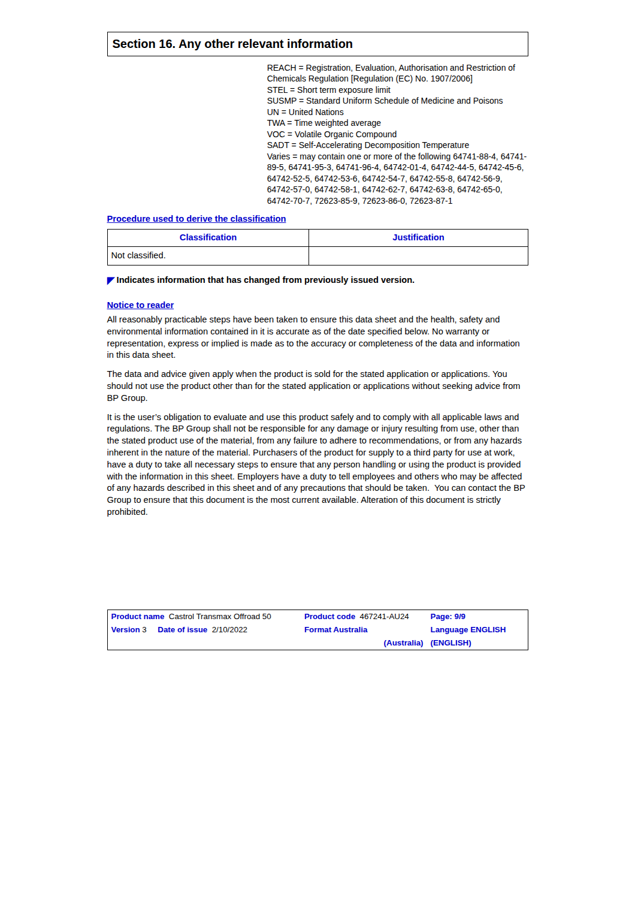Section 16. Any other relevant information
REACH = Registration, Evaluation, Authorisation and Restriction of Chemicals Regulation [Regulation (EC) No. 1907/2006]
STEL = Short term exposure limit
SUSMP = Standard Uniform Schedule of Medicine and Poisons
UN = United Nations
TWA = Time weighted average
VOC = Volatile Organic Compound
SADT = Self-Accelerating Decomposition Temperature
Varies = may contain one or more of the following 64741-88-4, 64741-89-5, 64741-95-3, 64741-96-4, 64742-01-4, 64742-44-5, 64742-45-6, 64742-52-5, 64742-53-6, 64742-54-7, 64742-55-8, 64742-56-9, 64742-57-0, 64742-58-1, 64742-62-7, 64742-63-8, 64742-65-0, 64742-70-7, 72623-85-9, 72623-86-0, 72623-87-1
Procedure used to derive the classification
| Classification | Justification |
| --- | --- |
| Not classified. | |
◤ Indicates information that has changed from previously issued version.
Notice to reader
All reasonably practicable steps have been taken to ensure this data sheet and the health, safety and environmental information contained in it is accurate as of the date specified below. No warranty or representation, express or implied is made as to the accuracy or completeness of the data and information in this data sheet.
The data and advice given apply when the product is sold for the stated application or applications. You should not use the product other than for the stated application or applications without seeking advice from BP Group.
It is the user’s obligation to evaluate and use this product safely and to comply with all applicable laws and regulations. The BP Group shall not be responsible for any damage or injury resulting from use, other than the stated product use of the material, from any failure to adhere to recommendations, or from any hazards inherent in the nature of the material. Purchasers of the product for supply to a third party for use at work, have a duty to take all necessary steps to ensure that any person handling or using the product is provided with the information in this sheet. Employers have a duty to tell employees and others who may be affected of any hazards described in this sheet and of any precautions that should be taken. You can contact the BP Group to ensure that this document is the most current available. Alteration of this document is strictly prohibited.
| Product name Castrol Transmax Offroad 50 | Product code 467241-AU24 | Page: 9/9 |
| Version 3 Date of issue 2/10/2022 | Format Australia | Language ENGLISH |
| | (Australia) | (ENGLISH) |